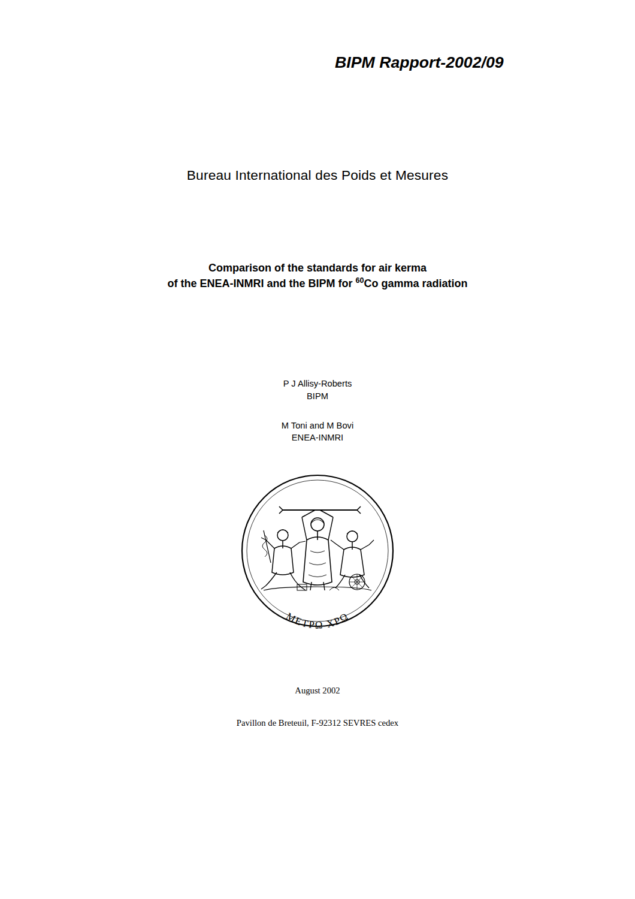BIPM Rapport-2002/09
Bureau International des Poids et Mesures
Comparison of the standards for air kerma
of the ENEA-INMRI and the BIPM for 60Co gamma radiation
P J Allisy-Roberts
BIPM
M Toni and M Bovi
ENEA-INMRI
ΜΕΤΡΩ ΧΡΩ
August 2002
Pavillon de Breteuil, F-92312 SEVRES cedex